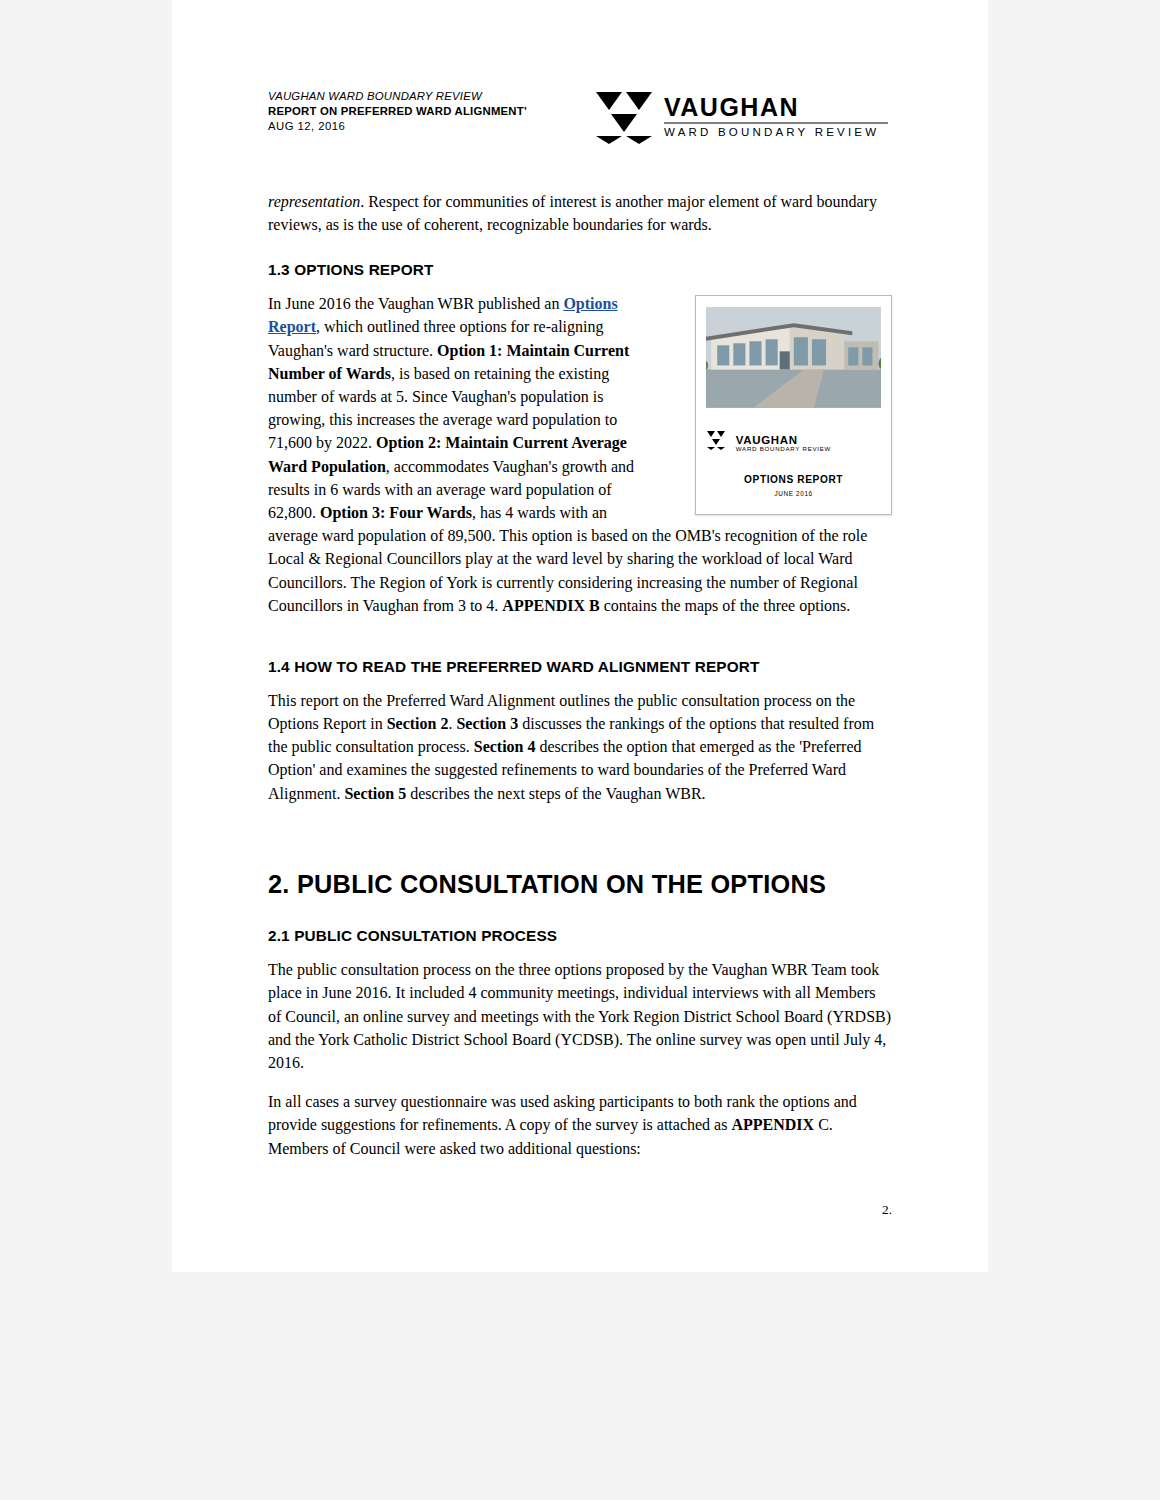VAUGHAN WARD BOUNDARY REVIEW
REPORT ON PREFERRED WARD ALIGNMENT'
AUG 12, 2016
VAUGHAN WARD BOUNDARY REVIEW
representation. Respect for communities of interest is another major element of ward boundary reviews, as is the use of coherent, recognizable boundaries for wards.
1.3 OPTIONS REPORT
VAUGHAN WARD BOUNDARY REVIEW
OPTIONS REPORT
JUNE 2016
In June 2016 the Vaughan WBR published an Options Report, which outlined three options for re-aligning Vaughan's ward structure. Option 1: Maintain Current Number of Wards, is based on retaining the existing number of wards at 5. Since Vaughan's population is growing, this increases the average ward population to 71,600 by 2022. Option 2: Maintain Current Average Ward Population, accommodates Vaughan's growth and results in 6 wards with an average ward population of 62,800. Option 3: Four Wards, has 4 wards with an average ward population of 89,500. This option is based on the OMB's recognition of the role Local & Regional Councillors play at the ward level by sharing the workload of local Ward Councillors. The Region of York is currently considering increasing the number of Regional Councillors in Vaughan from 3 to 4. APPENDIX B contains the maps of the three options.
1.4 HOW TO READ THE PREFERRED WARD ALIGNMENT REPORT
This report on the Preferred Ward Alignment outlines the public consultation process on the Options Report in Section 2. Section 3 discusses the rankings of the options that resulted from the public consultation process. Section 4 describes the option that emerged as the 'Preferred Option' and examines the suggested refinements to ward boundaries of the Preferred Ward Alignment. Section 5 describes the next steps of the Vaughan WBR.
2. PUBLIC CONSULTATION ON THE OPTIONS
2.1 PUBLIC CONSULTATION PROCESS
The public consultation process on the three options proposed by the Vaughan WBR Team took place in June 2016. It included 4 community meetings, individual interviews with all Members of Council, an online survey and meetings with the York Region District School Board (YRDSB) and the York Catholic District School Board (YCDSB). The online survey was open until July 4, 2016.
In all cases a survey questionnaire was used asking participants to both rank the options and provide suggestions for refinements. A copy of the survey is attached as APPENDIX C. Members of Council were asked two additional questions:
2.